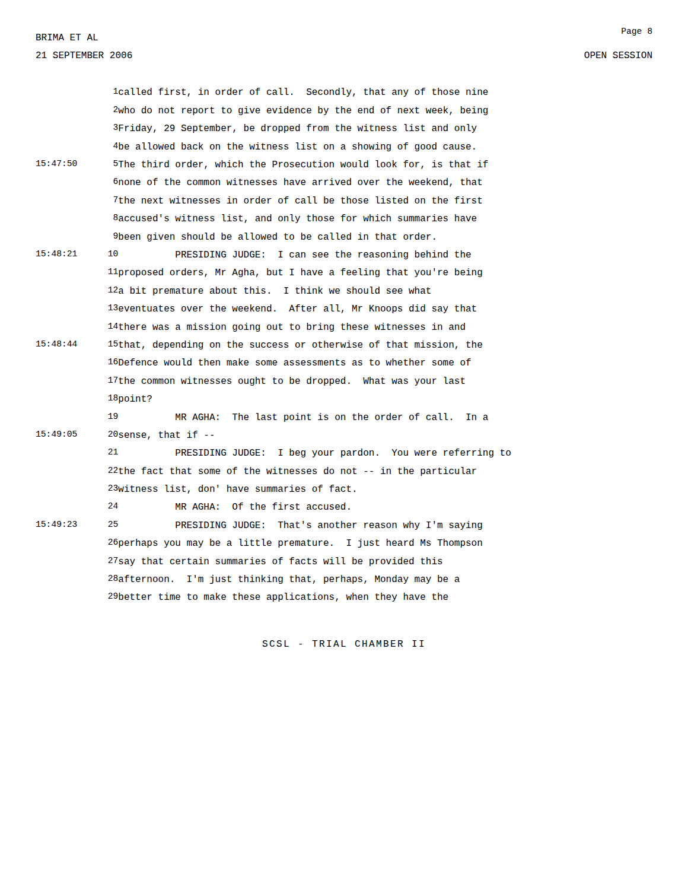Page 8
BRIMA ET AL
21 SEPTEMBER 2006 OPEN SESSION
| | 1 | called first, in order of call. Secondly, that any of those nine |
| | 2 | who do not report to give evidence by the end of next week, being |
| | 3 | Friday, 29 September, be dropped from the witness list and only |
| | 4 | be allowed back on the witness list on a showing of good cause. |
| 15:47:50 | 5 | The third order, which the Prosecution would look for, is that if |
| | 6 | none of the common witnesses have arrived over the weekend, that |
| | 7 | the next witnesses in order of call be those listed on the first |
| | 8 | accused's witness list, and only those for which summaries have |
| | 9 | been given should be allowed to be called in that order. |
| 15:48:21 | 10 | PRESIDING JUDGE: I can see the reasoning behind the |
| | 11 | proposed orders, Mr Agha, but I have a feeling that you're being |
| | 12 | a bit premature about this. I think we should see what |
| | 13 | eventuates over the weekend. After all, Mr Knoops did say that |
| | 14 | there was a mission going out to bring these witnesses in and |
| 15:48:44 | 15 | that, depending on the success or otherwise of that mission, the |
| | 16 | Defence would then make some assessments as to whether some of |
| | 17 | the common witnesses ought to be dropped. What was your last |
| | 18 | point? |
| | 19 | MR AGHA: The last point is on the order of call. In a |
| 15:49:05 | 20 | sense, that if -- |
| | 21 | PRESIDING JUDGE: I beg your pardon. You were referring to |
| | 22 | the fact that some of the witnesses do not -- in the particular |
| | 23 | witness list, don' have summaries of fact. |
| | 24 | MR AGHA: Of the first accused. |
| 15:49:23 | 25 | PRESIDING JUDGE: That's another reason why I'm saying |
| | 26 | perhaps you may be a little premature. I just heard Ms Thompson |
| | 27 | say that certain summaries of facts will be provided this |
| | 28 | afternoon. I'm just thinking that, perhaps, Monday may be a |
| | 29 | better time to make these applications, when they have the |
SCSL - TRIAL CHAMBER II